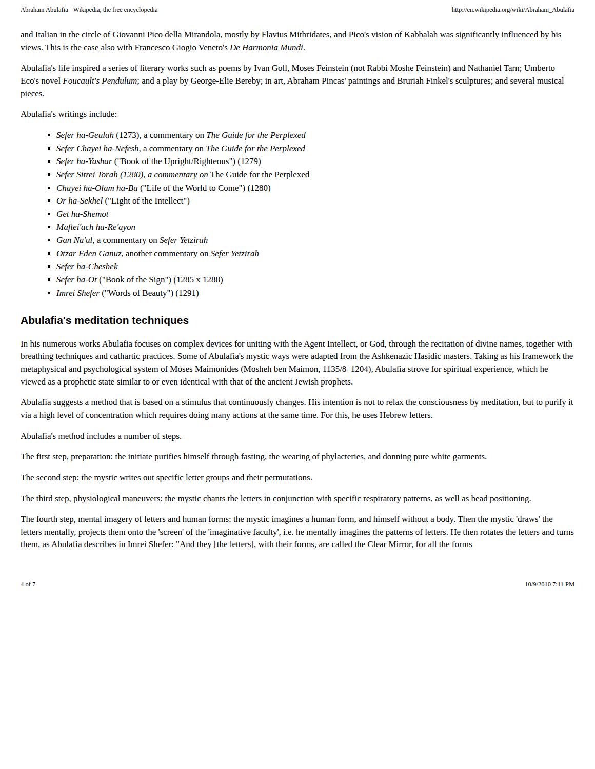Abraham Abulafia - Wikipedia, the free encyclopedia http://en.wikipedia.org/wiki/Abraham_Abulafia
and Italian in the circle of Giovanni Pico della Mirandola, mostly by Flavius Mithridates, and Pico's vision of Kabbalah was significantly influenced by his views. This is the case also with Francesco Giogio Veneto's De Harmonia Mundi.
Abulafia's life inspired a series of literary works such as poems by Ivan Goll, Moses Feinstein (not Rabbi Moshe Feinstein) and Nathaniel Tarn; Umberto Eco's novel Foucault's Pendulum; and a play by George-Elie Bereby; in art, Abraham Pincas' paintings and Bruriah Finkel's sculptures; and several musical pieces.
Abulafia's writings include:
Sefer ha-Geulah (1273), a commentary on The Guide for the Perplexed
Sefer Chayei ha-Nefesh, a commentary on The Guide for the Perplexed
Sefer ha-Yashar ("Book of the Upright/Righteous") (1279)
Sefer Sitrei Torah (1280), a commentary on The Guide for the Perplexed
Chayei ha-Olam ha-Ba ("Life of the World to Come") (1280)
Or ha-Sekhel ("Light of the Intellect")
Get ha-Shemot
Maftei'ach ha-Re'ayon
Gan Na'ul, a commentary on Sefer Yetzirah
Otzar Eden Ganuz, another commentary on Sefer Yetzirah
Sefer ha-Cheshek
Sefer ha-Ot ("Book of the Sign") (1285 x 1288)
Imrei Shefer ("Words of Beauty") (1291)
Abulafia's meditation techniques
In his numerous works Abulafia focuses on complex devices for uniting with the Agent Intellect, or God, through the recitation of divine names, together with breathing techniques and cathartic practices. Some of Abulafia's mystic ways were adapted from the Ashkenazic Hasidic masters. Taking as his framework the metaphysical and psychological system of Moses Maimonides (Mosheh ben Maimon, 1135/8–1204), Abulafia strove for spiritual experience, which he viewed as a prophetic state similar to or even identical with that of the ancient Jewish prophets.
Abulafia suggests a method that is based on a stimulus that continuously changes. His intention is not to relax the consciousness by meditation, but to purify it via a high level of concentration which requires doing many actions at the same time. For this, he uses Hebrew letters.
Abulafia's method includes a number of steps.
The first step, preparation: the initiate purifies himself through fasting, the wearing of phylacteries, and donning pure white garments.
The second step: the mystic writes out specific letter groups and their permutations.
The third step, physiological maneuvers: the mystic chants the letters in conjunction with specific respiratory patterns, as well as head positioning.
The fourth step, mental imagery of letters and human forms: the mystic imagines a human form, and himself without a body. Then the mystic 'draws' the letters mentally, projects them onto the 'screen' of the 'imaginative faculty', i.e. he mentally imagines the patterns of letters. He then rotates the letters and turns them, as Abulafia describes in Imrei Shefer: "And they [the letters], with their forms, are called the Clear Mirror, for all the forms
4 of 7 10/9/2010 7:11 PM